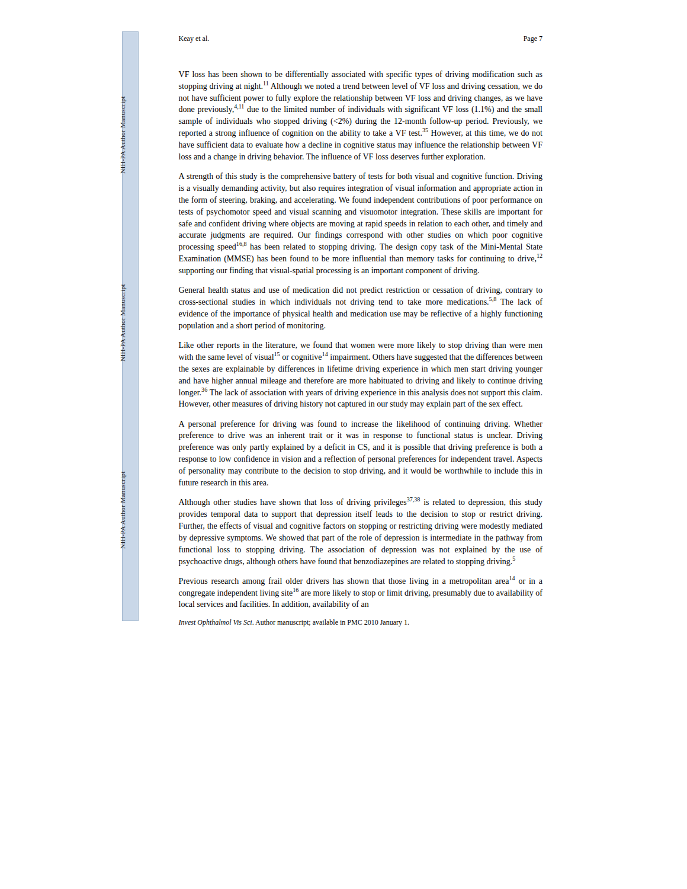NIH-PA Author Manuscript
NIH-PA Author Manuscript
NIH-PA Author Manuscript
Keay et al. Page 7
VF loss has been shown to be differentially associated with specific types of driving modification such as stopping driving at night.11 Although we noted a trend between level of VF loss and driving cessation, we do not have sufficient power to fully explore the relationship between VF loss and driving changes, as we have done previously,4,11 due to the limited number of individuals with significant VF loss (1.1%) and the small sample of individuals who stopped driving (<2%) during the 12-month follow-up period. Previously, we reported a strong influence of cognition on the ability to take a VF test.35 However, at this time, we do not have sufficient data to evaluate how a decline in cognitive status may influence the relationship between VF loss and a change in driving behavior. The influence of VF loss deserves further exploration.
A strength of this study is the comprehensive battery of tests for both visual and cognitive function. Driving is a visually demanding activity, but also requires integration of visual information and appropriate action in the form of steering, braking, and accelerating. We found independent contributions of poor performance on tests of psychomotor speed and visual scanning and visuomotor integration. These skills are important for safe and confident driving where objects are moving at rapid speeds in relation to each other, and timely and accurate judgments are required. Our findings correspond with other studies on which poor cognitive processing speed16,8 has been related to stopping driving. The design copy task of the Mini-Mental State Examination (MMSE) has been found to be more influential than memory tasks for continuing to drive,12 supporting our finding that visual-spatial processing is an important component of driving.
General health status and use of medication did not predict restriction or cessation of driving, contrary to cross-sectional studies in which individuals not driving tend to take more medications.5,8 The lack of evidence of the importance of physical health and medication use may be reflective of a highly functioning population and a short period of monitoring.
Like other reports in the literature, we found that women were more likely to stop driving than were men with the same level of visual15 or cognitive14 impairment. Others have suggested that the differences between the sexes are explainable by differences in lifetime driving experience in which men start driving younger and have higher annual mileage and therefore are more habituated to driving and likely to continue driving longer.36 The lack of association with years of driving experience in this analysis does not support this claim. However, other measures of driving history not captured in our study may explain part of the sex effect.
A personal preference for driving was found to increase the likelihood of continuing driving. Whether preference to drive was an inherent trait or it was in response to functional status is unclear. Driving preference was only partly explained by a deficit in CS, and it is possible that driving preference is both a response to low confidence in vision and a reflection of personal preferences for independent travel. Aspects of personality may contribute to the decision to stop driving, and it would be worthwhile to include this in future research in this area.
Although other studies have shown that loss of driving privileges37,38 is related to depression, this study provides temporal data to support that depression itself leads to the decision to stop or restrict driving. Further, the effects of visual and cognitive factors on stopping or restricting driving were modestly mediated by depressive symptoms. We showed that part of the role of depression is intermediate in the pathway from functional loss to stopping driving. The association of depression was not explained by the use of psychoactive drugs, although others have found that benzodiazepines are related to stopping driving.5
Previous research among frail older drivers has shown that those living in a metropolitan area14 or in a congregate independent living site16 are more likely to stop or limit driving, presumably due to availability of local services and facilities. In addition, availability of an
Invest Ophthalmol Vis Sci. Author manuscript; available in PMC 2010 January 1.